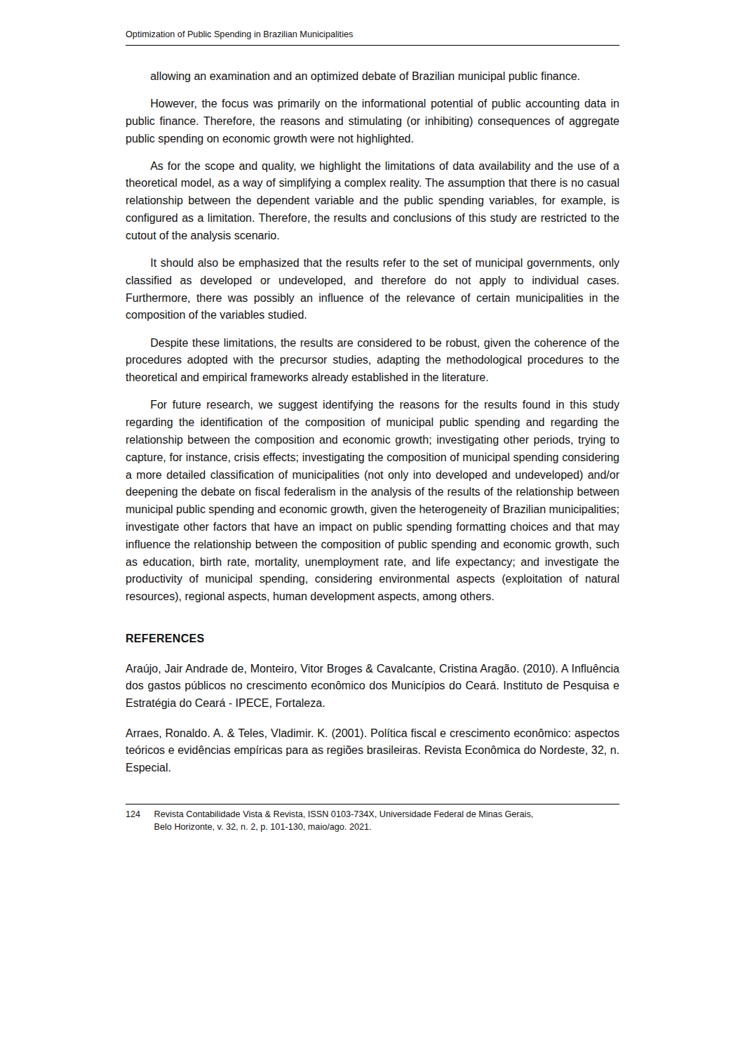Optimization of Public Spending in Brazilian Municipalities
allowing an examination and an optimized debate of Brazilian municipal public finance.
However, the focus was primarily on the informational potential of public accounting data in public finance. Therefore, the reasons and stimulating (or inhibiting) consequences of aggregate public spending on economic growth were not highlighted.
As for the scope and quality, we highlight the limitations of data availability and the use of a theoretical model, as a way of simplifying a complex reality. The assumption that there is no casual relationship between the dependent variable and the public spending variables, for example, is configured as a limitation. Therefore, the results and conclusions of this study are restricted to the cutout of the analysis scenario.
It should also be emphasized that the results refer to the set of municipal governments, only classified as developed or undeveloped, and therefore do not apply to individual cases. Furthermore, there was possibly an influence of the relevance of certain municipalities in the composition of the variables studied.
Despite these limitations, the results are considered to be robust, given the coherence of the procedures adopted with the precursor studies, adapting the methodological procedures to the theoretical and empirical frameworks already established in the literature.
For future research, we suggest identifying the reasons for the results found in this study regarding the identification of the composition of municipal public spending and regarding the relationship between the composition and economic growth; investigating other periods, trying to capture, for instance, crisis effects; investigating the composition of municipal spending considering a more detailed classification of municipalities (not only into developed and undeveloped) and/or deepening the debate on fiscal federalism in the analysis of the results of the relationship between municipal public spending and economic growth, given the heterogeneity of Brazilian municipalities; investigate other factors that have an impact on public spending formatting choices and that may influence the relationship between the composition of public spending and economic growth, such as education, birth rate, mortality, unemployment rate, and life expectancy; and investigate the productivity of municipal spending, considering environmental aspects (exploitation of natural resources), regional aspects, human development aspects, among others.
REFERENCES
Araújo, Jair Andrade de, Monteiro, Vitor Broges & Cavalcante, Cristina Aragão. (2010). A Influência dos gastos públicos no crescimento econômico dos Municípios do Ceará. Instituto de Pesquisa e Estratégia do Ceará - IPECE, Fortaleza.
Arraes, Ronaldo. A. & Teles, Vladimir. K. (2001). Política fiscal e crescimento econômico: aspectos teóricos e evidências empíricas para as regiões brasileiras. Revista Econômica do Nordeste, 32, n. Especial.
124 Revista Contabilidade Vista & Revista, ISSN 0103-734X, Universidade Federal de Minas Gerais,
Belo Horizonte, v. 32, n. 2, p. 101-130, maio/ago. 2021.